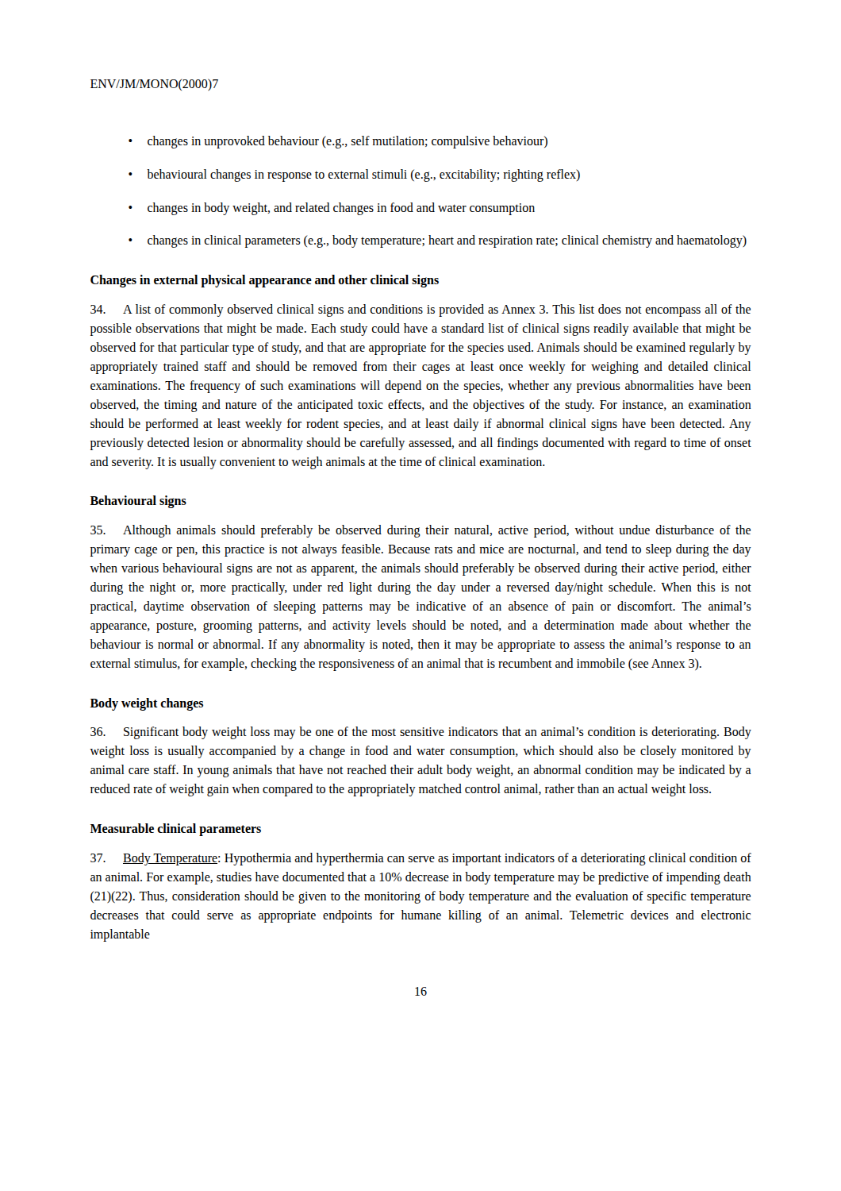ENV/JM/MONO(2000)7
changes in unprovoked behaviour (e.g., self mutilation; compulsive behaviour)
behavioural changes in response to external stimuli (e.g., excitability; righting reflex)
changes in body weight, and related changes in food and water consumption
changes in clinical parameters (e.g., body temperature; heart and respiration rate; clinical chemistry and haematology)
Changes in external physical appearance and other clinical signs
34. A list of commonly observed clinical signs and conditions is provided as Annex 3. This list does not encompass all of the possible observations that might be made. Each study could have a standard list of clinical signs readily available that might be observed for that particular type of study, and that are appropriate for the species used. Animals should be examined regularly by appropriately trained staff and should be removed from their cages at least once weekly for weighing and detailed clinical examinations. The frequency of such examinations will depend on the species, whether any previous abnormalities have been observed, the timing and nature of the anticipated toxic effects, and the objectives of the study. For instance, an examination should be performed at least weekly for rodent species, and at least daily if abnormal clinical signs have been detected. Any previously detected lesion or abnormality should be carefully assessed, and all findings documented with regard to time of onset and severity. It is usually convenient to weigh animals at the time of clinical examination.
Behavioural signs
35. Although animals should preferably be observed during their natural, active period, without undue disturbance of the primary cage or pen, this practice is not always feasible. Because rats and mice are nocturnal, and tend to sleep during the day when various behavioural signs are not as apparent, the animals should preferably be observed during their active period, either during the night or, more practically, under red light during the day under a reversed day/night schedule. When this is not practical, daytime observation of sleeping patterns may be indicative of an absence of pain or discomfort. The animal’s appearance, posture, grooming patterns, and activity levels should be noted, and a determination made about whether the behaviour is normal or abnormal. If any abnormality is noted, then it may be appropriate to assess the animal’s response to an external stimulus, for example, checking the responsiveness of an animal that is recumbent and immobile (see Annex 3).
Body weight changes
36. Significant body weight loss may be one of the most sensitive indicators that an animal’s condition is deteriorating. Body weight loss is usually accompanied by a change in food and water consumption, which should also be closely monitored by animal care staff. In young animals that have not reached their adult body weight, an abnormal condition may be indicated by a reduced rate of weight gain when compared to the appropriately matched control animal, rather than an actual weight loss.
Measurable clinical parameters
37. Body Temperature: Hypothermia and hyperthermia can serve as important indicators of a deteriorating clinical condition of an animal. For example, studies have documented that a 10% decrease in body temperature may be predictive of impending death (21)(22). Thus, consideration should be given to the monitoring of body temperature and the evaluation of specific temperature decreases that could serve as appropriate endpoints for humane killing of an animal. Telemetric devices and electronic implantable
16